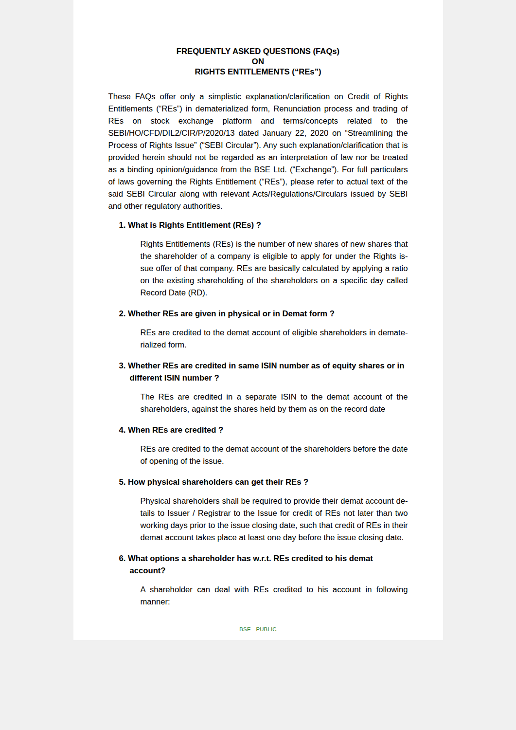FREQUENTLY ASKED QUESTIONS (FAQs) ON RIGHTS ENTITLEMENTS (“REs”)
These FAQs offer only a simplistic explanation/clarification on Credit of Rights Entitlements (“REs”) in dematerialized form, Renunciation process and trading of REs on stock exchange platform and terms/concepts related to the SEBI/HO/CFD/DIL2/CIR/P/2020/13 dated January 22, 2020 on “Streamlining the Process of Rights Issue” (“SEBI Circular”). Any such explanation/clarification that is provided herein should not be regarded as an interpretation of law nor be treated as a binding opinion/guidance from the BSE Ltd. (“Exchange”). For full particulars of laws governing the Rights Entitlement (“REs”), please refer to actual text of the said SEBI Circular along with relevant Acts/Regulations/Circulars issued by SEBI and other regulatory authorities.
What is Rights Entitlement (REs) ?
Rights Entitlements (REs) is the number of new shares of new shares that the shareholder of a company is eligible to apply for under the Rights issue offer of that company. REs are basically calculated by applying a ratio on the existing shareholding of the shareholders on a specific day called Record Date (RD).
Whether REs are given in physical or in Demat form ?
REs are credited to the demat account of eligible shareholders in dematerialized form.
Whether REs are credited in same ISIN number as of equity shares or in different ISIN number ?
The REs are credited in a separate ISIN to the demat account of the shareholders, against the shares held by them as on the record date
When REs are credited ?
REs are credited to the demat account of the shareholders before the date of opening of the issue.
How physical shareholders can get their REs ?
Physical shareholders shall be required to provide their demat account details to Issuer / Registrar to the Issue for credit of REs not later than two working days prior to the issue closing date, such that credit of REs in their demat account takes place at least one day before the issue closing date.
What options a shareholder has w.r.t. REs credited to his demat account?
A shareholder can deal with REs credited to his account in following manner:
BSE - PUBLIC